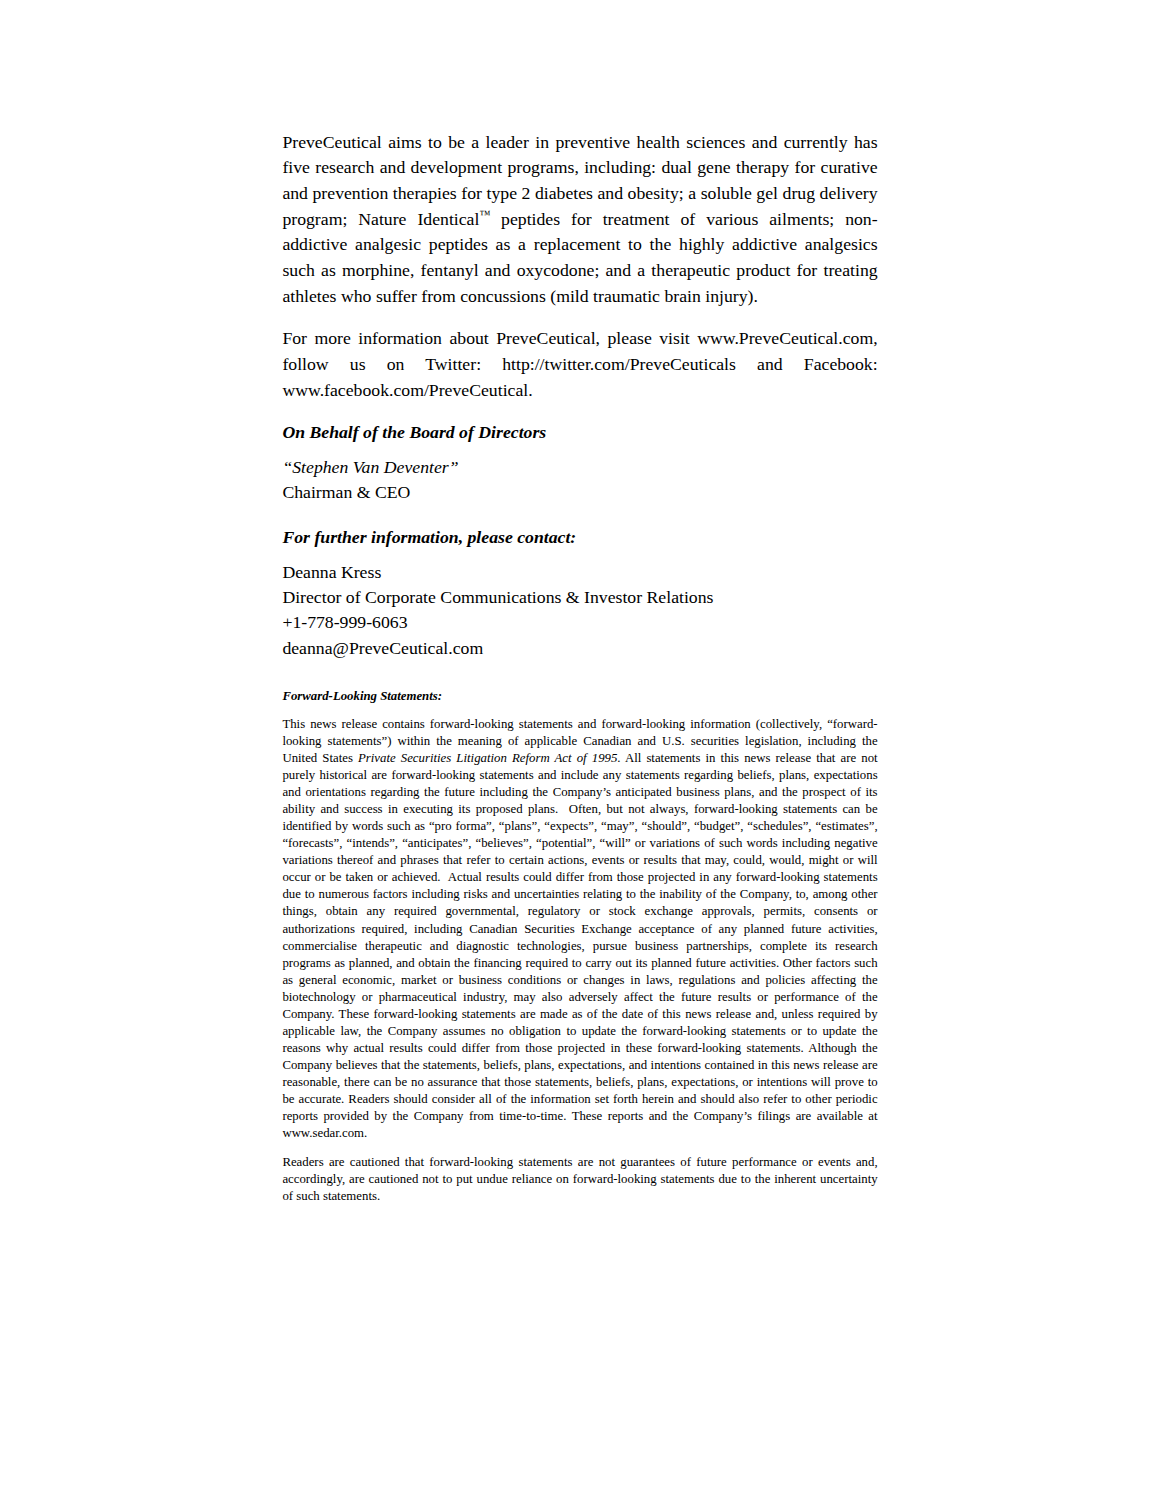PreveCeutical aims to be a leader in preventive health sciences and currently has five research and development programs, including: dual gene therapy for curative and prevention therapies for type 2 diabetes and obesity; a soluble gel drug delivery program; Nature Identical™ peptides for treatment of various ailments; non-addictive analgesic peptides as a replacement to the highly addictive analgesics such as morphine, fentanyl and oxycodone; and a therapeutic product for treating athletes who suffer from concussions (mild traumatic brain injury).
For more information about PreveCeutical, please visit www.PreveCeutical.com, follow us on Twitter: http://twitter.com/PreveCeuticals and Facebook: www.facebook.com/PreveCeutical.
On Behalf of the Board of Directors
“Stephen Van Deventer”
Chairman & CEO
For further information, please contact:
Deanna Kress
Director of Corporate Communications & Investor Relations
+1-778-999-6063
deanna@PreveCeutical.com
Forward-Looking Statements:
This news release contains forward-looking statements and forward-looking information (collectively, “forward-looking statements”) within the meaning of applicable Canadian and U.S. securities legislation, including the United States Private Securities Litigation Reform Act of 1995. All statements in this news release that are not purely historical are forward-looking statements and include any statements regarding beliefs, plans, expectations and orientations regarding the future including the Company’s anticipated business plans, and the prospect of its ability and success in executing its proposed plans. Often, but not always, forward-looking statements can be identified by words such as “pro forma”, “plans”, “expects”, “may”, “should”, “budget”, “schedules”, “estimates”, “forecasts”, “intends”, “anticipates”, “believes”, “potential”, “will” or variations of such words including negative variations thereof and phrases that refer to certain actions, events or results that may, could, would, might or will occur or be taken or achieved. Actual results could differ from those projected in any forward-looking statements due to numerous factors including risks and uncertainties relating to the inability of the Company, to, among other things, obtain any required governmental, regulatory or stock exchange approvals, permits, consents or authorizations required, including Canadian Securities Exchange acceptance of any planned future activities, commercialise therapeutic and diagnostic technologies, pursue business partnerships, complete its research programs as planned, and obtain the financing required to carry out its planned future activities. Other factors such as general economic, market or business conditions or changes in laws, regulations and policies affecting the biotechnology or pharmaceutical industry, may also adversely affect the future results or performance of the Company. These forward-looking statements are made as of the date of this news release and, unless required by applicable law, the Company assumes no obligation to update the forward-looking statements or to update the reasons why actual results could differ from those projected in these forward-looking statements. Although the Company believes that the statements, beliefs, plans, expectations, and intentions contained in this news release are reasonable, there can be no assurance that those statements, beliefs, plans, expectations, or intentions will prove to be accurate. Readers should consider all of the information set forth herein and should also refer to other periodic reports provided by the Company from time-to-time. These reports and the Company’s filings are available at www.sedar.com.
Readers are cautioned that forward-looking statements are not guarantees of future performance or events and, accordingly, are cautioned not to put undue reliance on forward-looking statements due to the inherent uncertainty of such statements.